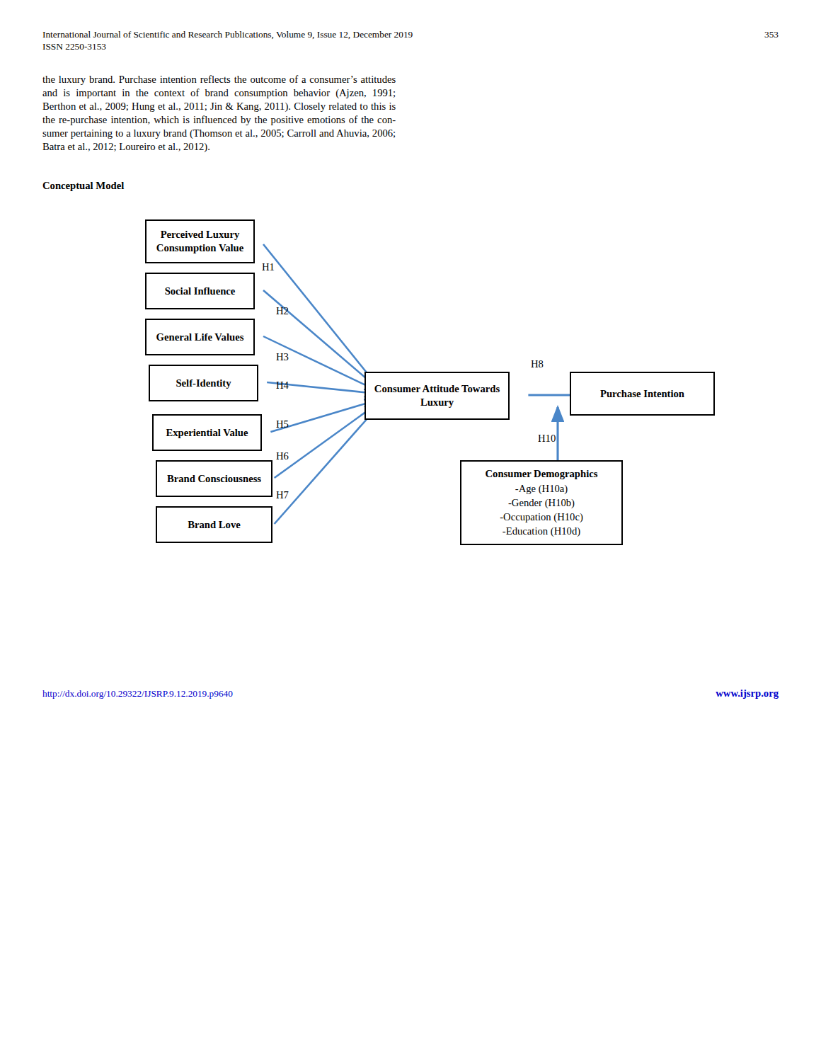International Journal of Scientific and Research Publications, Volume 9, Issue 12, December 2019
ISSN 2250-3153
353
the luxury brand. Purchase intention reflects the outcome of a consumer’s attitudes and is important in the context of brand consumption behavior (Ajzen, 1991; Berthon et al., 2009; Hung et al., 2011; Jin & Kang, 2011). Closely related to this is the re-purchase intention, which is influenced by the positive emotions of the consumer pertaining to a luxury brand (Thomson et al., 2005; Carroll and Ahuvia, 2006; Batra et al., 2012; Loureiro et al., 2012).
Conceptual Model
Perceived Luxury Consumption Value
Social Influence
General Life Values
Self-Identity
Experiential Value
Brand Consciousness
Brand Love
Consumer Attitude Towards Luxury
Purchase Intention
Consumer Demographics -Age (H10a) -Gender (H10b) -Occupation (H10c) -Education (H10d)
H1
H2
H3
H4
H5
H6
H7
H8
H10
http://dx.doi.org/10.29322/IJSRP.9.12.2019.p9640
www.ijsrp.org